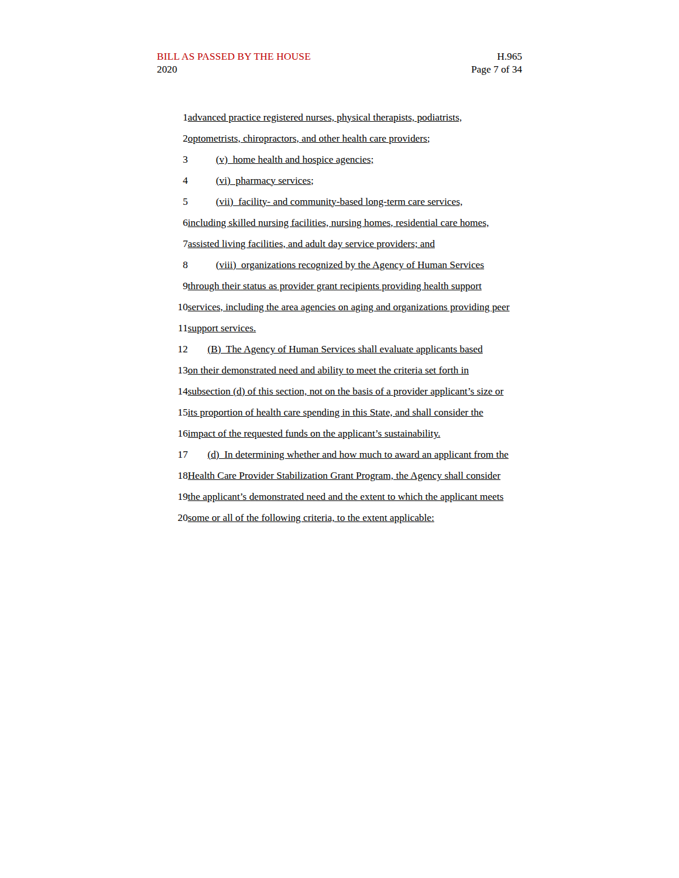BILL AS PASSED BY THE HOUSE
2020
H.965
Page 7 of 34
| 1 | advanced practice registered nurses, physical therapists, podiatrists, |
| 2 | optometrists, chiropractors, and other health care providers; |
| 3 | (v) home health and hospice agencies; |
| 4 | (vi) pharmacy services; |
| 5 | (vii) facility- and community-based long-term care services, |
| 6 | including skilled nursing facilities, nursing homes, residential care homes, |
| 7 | assisted living facilities, and adult day service providers; and |
| 8 | (viii) organizations recognized by the Agency of Human Services |
| 9 | through their status as provider grant recipients providing health support |
| 10 | services, including the area agencies on aging and organizations providing peer |
| 11 | support services. |
| 12 | (B) The Agency of Human Services shall evaluate applicants based |
| 13 | on their demonstrated need and ability to meet the criteria set forth in |
| 14 | subsection (d) of this section, not on the basis of a provider applicant’s size or |
| 15 | its proportion of health care spending in this State, and shall consider the |
| 16 | impact of the requested funds on the applicant’s sustainability. |
| 17 | (d) In determining whether and how much to award an applicant from the |
| 18 | Health Care Provider Stabilization Grant Program, the Agency shall consider |
| 19 | the applicant’s demonstrated need and the extent to which the applicant meets |
| 20 | some or all of the following criteria, to the extent applicable: |